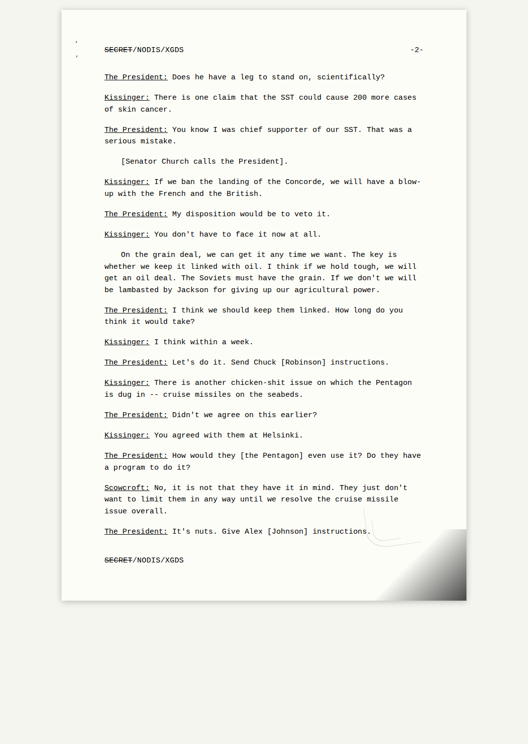,
’
SECRET/NODIS/XGDS
-2-
The President: Does he have a leg to stand on, scientifically?
Kissinger: There is one claim that the SST could cause 200 more cases of skin cancer.
The President: You know I was chief supporter of our SST. That was a serious mistake.
[Senator Church calls the President].
Kissinger: If we ban the landing of the Concorde, we will have a blow-up with the French and the British.
The President: My disposition would be to veto it.
Kissinger: You don't have to face it now at all.
On the grain deal, we can get it any time we want. The key is whether we keep it linked with oil. I think if we hold tough, we will get an oil deal. The Soviets must have the grain. If we don't we will be lambasted by Jackson for giving up our agricultural power.
The President: I think we should keep them linked. How long do you think it would take?
Kissinger: I think within a week.
The President: Let's do it. Send Chuck [Robinson] instructions.
Kissinger: There is another chicken-shit issue on which the Pentagon is dug in -- cruise missiles on the seabeds.
The President: Didn't we agree on this earlier?
Kissinger: You agreed with them at Helsinki.
The President: How would they [the Pentagon] even use it? Do they have a program to do it?
Scowcroft: No, it is not that they have it in mind. They just don't want to limit them in any way until we resolve the cruise missile issue overall.
The President: It's nuts. Give Alex [Johnson] instructions.
SECRET/NODIS/XGDS